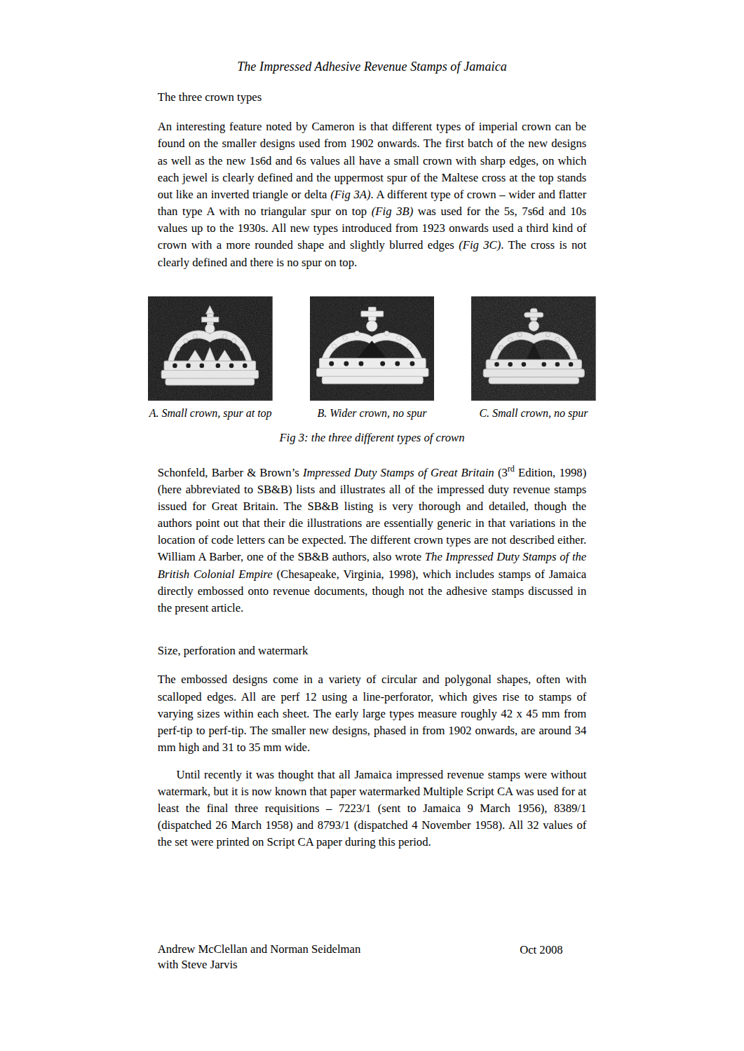The Impressed Adhesive Revenue Stamps of Jamaica
The three crown types
An interesting feature noted by Cameron is that different types of imperial crown can be found on the smaller designs used from 1902 onwards. The first batch of the new designs as well as the new 1s6d and 6s values all have a small crown with sharp edges, on which each jewel is clearly defined and the uppermost spur of the Maltese cross at the top stands out like an inverted triangle or delta (Fig 3A). A different type of crown – wider and flatter than type A with no triangular spur on top (Fig 3B) was used for the 5s, 7s6d and 10s values up to the 1930s. All new types introduced from 1923 onwards used a third kind of crown with a more rounded shape and slightly blurred edges (Fig 3C). The cross is not clearly defined and there is no spur on top.
A. Small crown, spur at top
B. Wider crown, no spur
C. Small crown, no spur
Fig 3: the three different types of crown
Schonfeld, Barber & Brown’s Impressed Duty Stamps of Great Britain (3rd Edition, 1998) (here abbreviated to SB&B) lists and illustrates all of the impressed duty revenue stamps issued for Great Britain. The SB&B listing is very thorough and detailed, though the authors point out that their die illustrations are essentially generic in that variations in the location of code letters can be expected. The different crown types are not described either. William A Barber, one of the SB&B authors, also wrote The Impressed Duty Stamps of the British Colonial Empire (Chesapeake, Virginia, 1998), which includes stamps of Jamaica directly embossed onto revenue documents, though not the adhesive stamps discussed in the present article.
Size, perforation and watermark
The embossed designs come in a variety of circular and polygonal shapes, often with scalloped edges. All are perf 12 using a line-perforator, which gives rise to stamps of varying sizes within each sheet. The early large types measure roughly 42 x 45 mm from perf-tip to perf-tip. The smaller new designs, phased in from 1902 onwards, are around 34 mm high and 31 to 35 mm wide.
Until recently it was thought that all Jamaica impressed revenue stamps were without watermark, but it is now known that paper watermarked Multiple Script CA was used for at least the final three requisitions – 7223/1 (sent to Jamaica 9 March 1956), 8389/1 (dispatched 26 March 1958) and 8793/1 (dispatched 4 November 1958). All 32 values of the set were printed on Script CA paper during this period.
Andrew McClellan and Norman Seidelman
with Steve Jarvis
Oct 2008